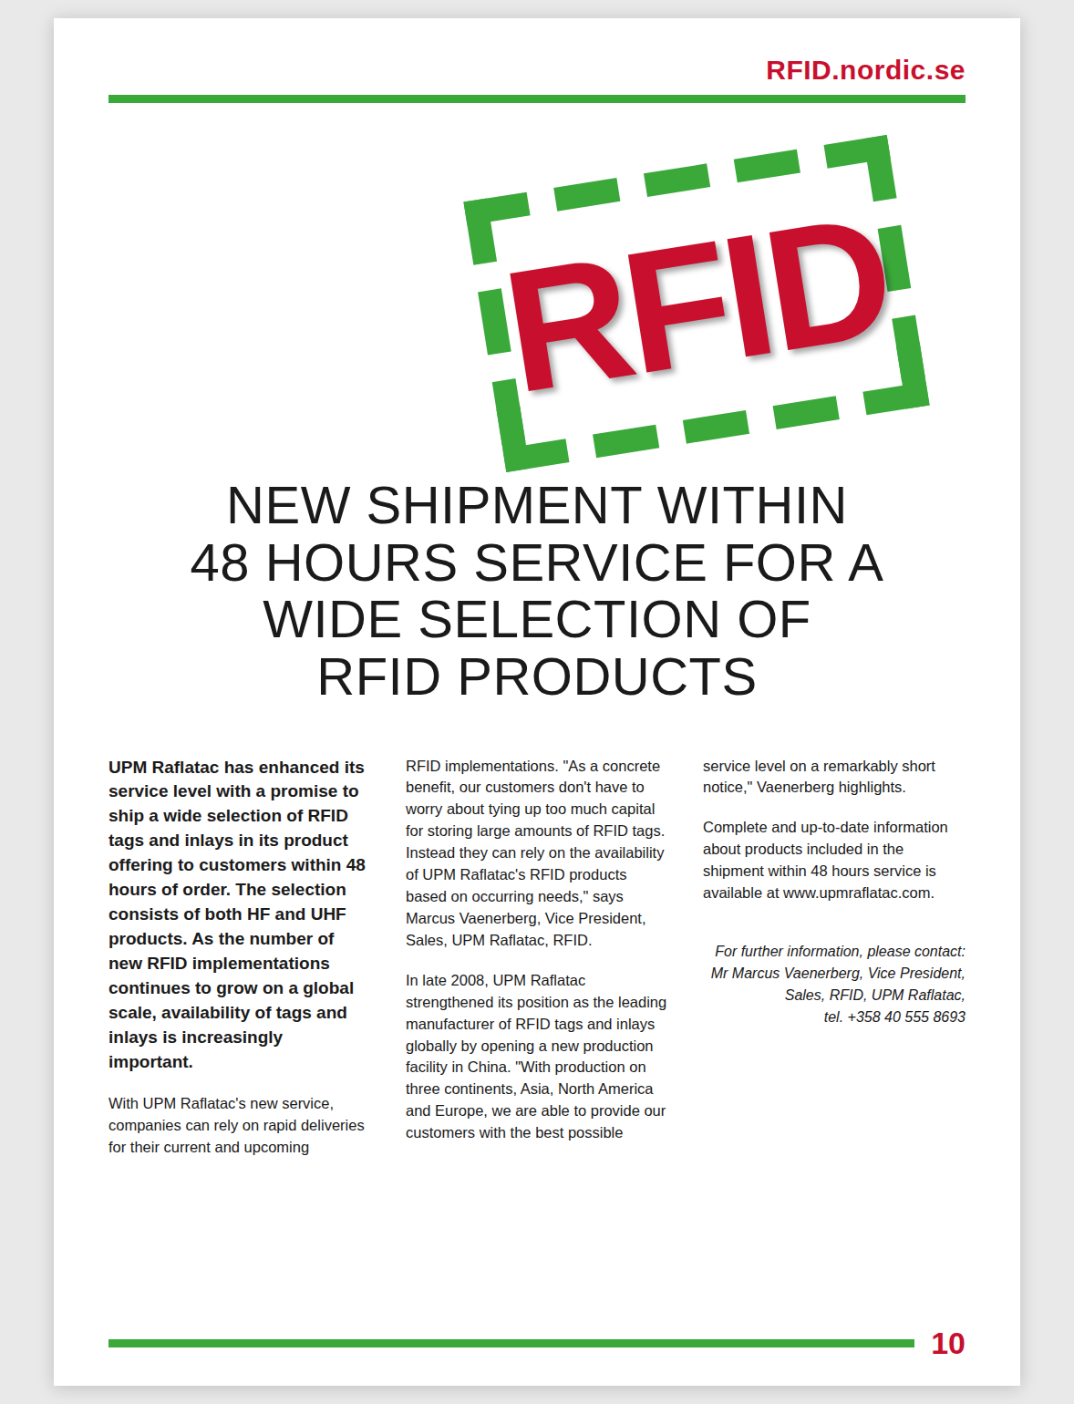RFID.nordic.se
RFID
New shipment within
48 hours service for a
wide selection of
RFID products
UPM Raflatac has enhanced its service level with a promise to ship a wide selection of RFID tags and inlays in its product offering to customers within 48 hours of order. The selection consists of both HF and UHF products. As the number of new RFID implementations continues to grow on a global scale, availability of tags and inlays is increasingly important.
With UPM Raflatac's new service, companies can rely on rapid deliveries for their current and upcoming
RFID implementations. "As a concrete benefit, our customers don't have to worry about tying up too much capital for storing large amounts of RFID tags. Instead they can rely on the availability of UPM Raflatac's RFID products based on occurring needs," says Marcus Vaenerberg, Vice President, Sales, UPM Raflatac, RFID.
In late 2008, UPM Raflatac strengthened its position as the leading manufacturer of RFID tags and inlays globally by opening a new production facility in China. "With production on three continents, Asia, North America and Europe, we are able to provide our customers with the best possible
service level on a remarkably short notice," Vaenerberg highlights.
Complete and up-to-date information about products included in the shipment within 48 hours service is available at www.upmraflatac.com.
For further information, please contact:
Mr Marcus Vaenerberg, Vice President,
Sales, RFID, UPM Raflatac,
tel. +358 40 555 8693
10